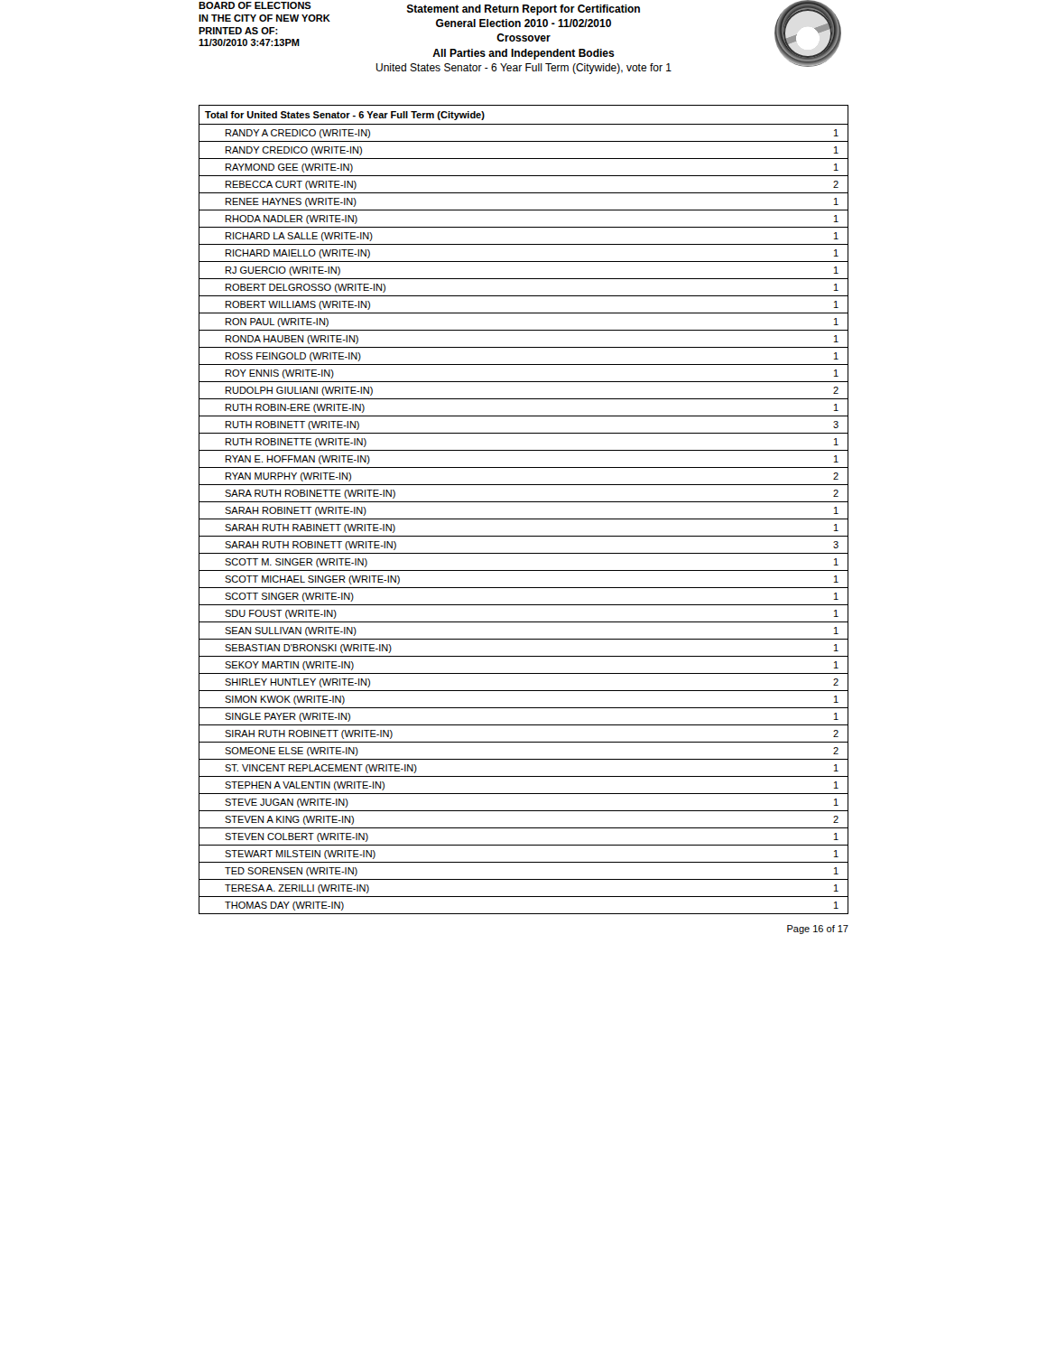BOARD OF ELECTIONS
IN THE CITY OF NEW YORK
PRINTED AS OF:
11/30/2010 3:47:13PM
Statement and Return Report for Certification
General Election 2010 - 11/02/2010
Crossover
All Parties and Independent Bodies
United States Senator - 6 Year Full Term (Citywide), vote for 1
Total for United States Senator - 6 Year Full Term (Citywide)
| RANDY A CREDICO (WRITE-IN) | 1 |
| RANDY CREDICO (WRITE-IN) | 1 |
| RAYMOND GEE (WRITE-IN) | 1 |
| REBECCA CURT (WRITE-IN) | 2 |
| RENEE HAYNES (WRITE-IN) | 1 |
| RHODA NADLER (WRITE-IN) | 1 |
| RICHARD LA SALLE (WRITE-IN) | 1 |
| RICHARD MAIELLO (WRITE-IN) | 1 |
| RJ GUERCIO (WRITE-IN) | 1 |
| ROBERT DELGROSSO (WRITE-IN) | 1 |
| ROBERT WILLIAMS (WRITE-IN) | 1 |
| RON PAUL (WRITE-IN) | 1 |
| RONDA HAUBEN (WRITE-IN) | 1 |
| ROSS FEINGOLD (WRITE-IN) | 1 |
| ROY ENNIS (WRITE-IN) | 1 |
| RUDOLPH GIULIANI (WRITE-IN) | 2 |
| RUTH ROBIN-ERE (WRITE-IN) | 1 |
| RUTH ROBINETT (WRITE-IN) | 3 |
| RUTH ROBINETTE (WRITE-IN) | 1 |
| RYAN E. HOFFMAN (WRITE-IN) | 1 |
| RYAN MURPHY (WRITE-IN) | 2 |
| SARA RUTH ROBINETTE (WRITE-IN) | 2 |
| SARAH ROBINETT (WRITE-IN) | 1 |
| SARAH RUTH RABINETT (WRITE-IN) | 1 |
| SARAH RUTH ROBINETT (WRITE-IN) | 3 |
| SCOTT M. SINGER (WRITE-IN) | 1 |
| SCOTT MICHAEL SINGER (WRITE-IN) | 1 |
| SCOTT SINGER (WRITE-IN) | 1 |
| SDU FOUST (WRITE-IN) | 1 |
| SEAN SULLIVAN (WRITE-IN) | 1 |
| SEBASTIAN D'BRONSKI (WRITE-IN) | 1 |
| SEKOY MARTIN (WRITE-IN) | 1 |
| SHIRLEY HUNTLEY (WRITE-IN) | 2 |
| SIMON KWOK (WRITE-IN) | 1 |
| SINGLE PAYER (WRITE-IN) | 1 |
| SIRAH RUTH ROBINETT (WRITE-IN) | 2 |
| SOMEONE ELSE (WRITE-IN) | 2 |
| ST. VINCENT REPLACEMENT (WRITE-IN) | 1 |
| STEPHEN A VALENTIN (WRITE-IN) | 1 |
| STEVE JUGAN (WRITE-IN) | 1 |
| STEVEN A KING (WRITE-IN) | 2 |
| STEVEN COLBERT (WRITE-IN) | 1 |
| STEWART MILSTEIN (WRITE-IN) | 1 |
| TED SORENSEN (WRITE-IN) | 1 |
| TERESA A. ZERILLI (WRITE-IN) | 1 |
| THOMAS DAY (WRITE-IN) | 1 |
Page 16 of 17